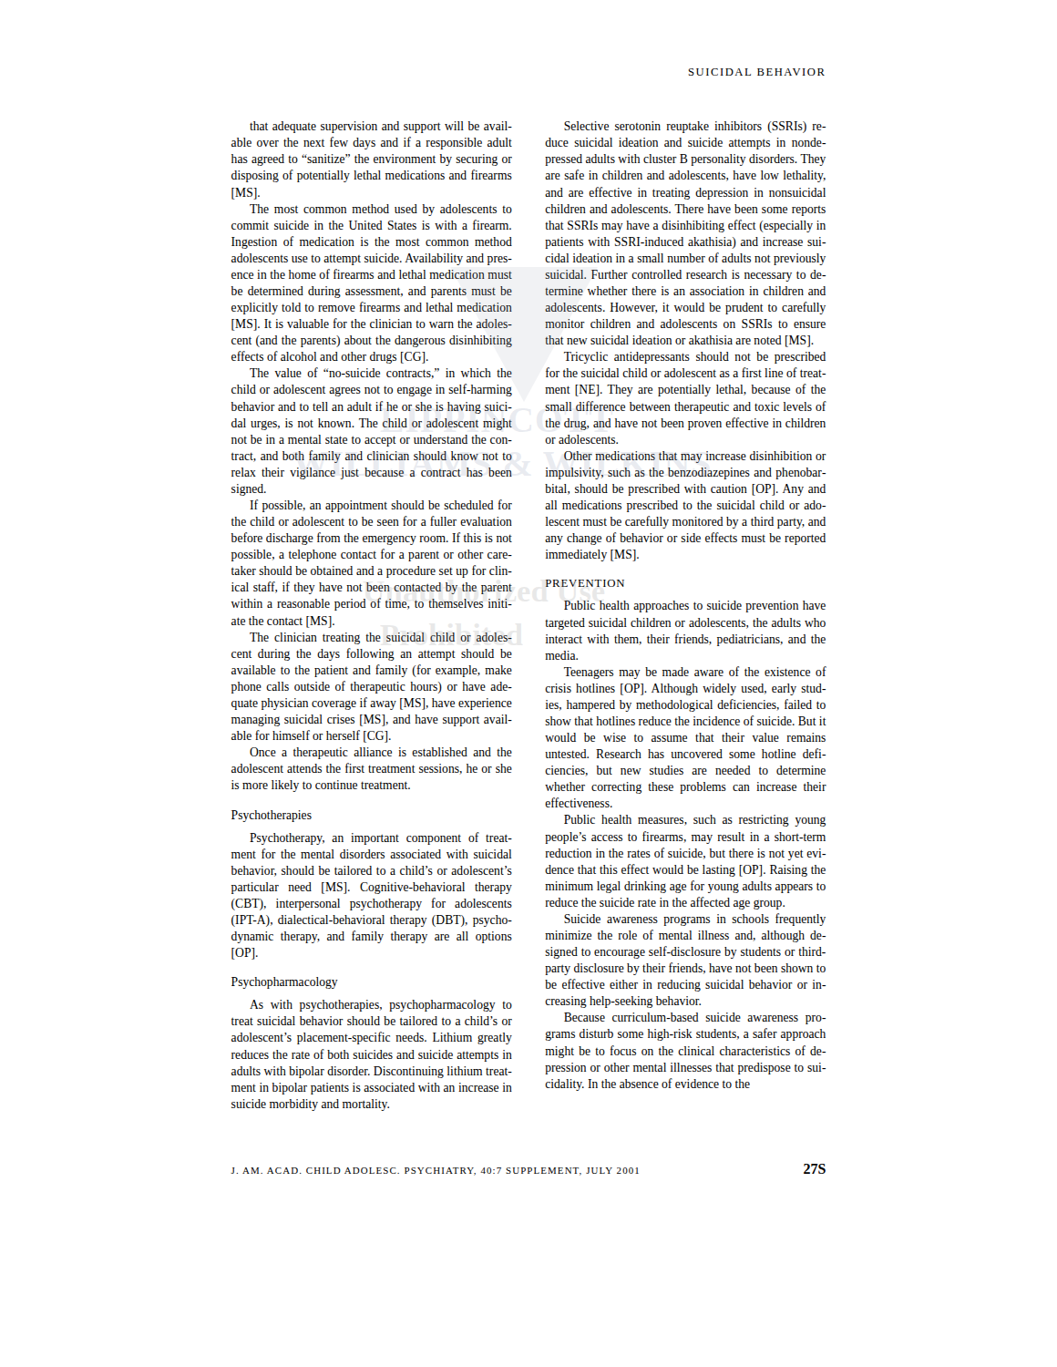LIPPINCOTT
WILLIAMS & WILKINS
Unauthorized Use
Prohibited
Suicidal Behavior
that adequate supervision and support will be available over the next few days and if a responsible adult has agreed to “sanitize” the environment by securing or disposing of potentially lethal medications and firearms [MS].
The most common method used by adolescents to commit suicide in the United States is with a firearm. Ingestion of medication is the most common method adolescents use to attempt suicide. Availability and presence in the home of firearms and lethal medication must be determined during assessment, and parents must be explicitly told to remove firearms and lethal medication [MS]. It is valuable for the clinician to warn the adolescent (and the parents) about the dangerous disinhibiting effects of alcohol and other drugs [CG].
The value of “no-suicide contracts,” in which the child or adolescent agrees not to engage in self-harming behavior and to tell an adult if he or she is having suicidal urges, is not known. The child or adolescent might not be in a mental state to accept or understand the contract, and both family and clinician should know not to relax their vigilance just because a contract has been signed.
If possible, an appointment should be scheduled for the child or adolescent to be seen for a fuller evaluation before discharge from the emergency room. If this is not possible, a telephone contact for a parent or other caretaker should be obtained and a procedure set up for clinical staff, if they have not been contacted by the parent within a reasonable period of time, to themselves initiate the contact [MS].
The clinician treating the suicidal child or adolescent during the days following an attempt should be available to the patient and family (for example, make phone calls outside of therapeutic hours) or have adequate physician coverage if away [MS], have experience managing suicidal crises [MS], and have support available for himself or herself [CG].
Once a therapeutic alliance is established and the adolescent attends the first treatment sessions, he or she is more likely to continue treatment.
Psychotherapies
Psychotherapy, an important component of treatment for the mental disorders associated with suicidal behavior, should be tailored to a child’s or adolescent’s particular need [MS]. Cognitive-behavioral therapy (CBT), interpersonal psychotherapy for adolescents (IPT-A), dialectical-behavioral therapy (DBT), psychodynamic therapy, and family therapy are all options [OP].
Psychopharmacology
As with psychotherapies, psychopharmacology to treat suicidal behavior should be tailored to a child’s or adolescent’s placement-specific needs. Lithium greatly reduces the rate of both suicides and suicide attempts in adults with bipolar disorder. Discontinuing lithium treatment in bipolar patients is associated with an increase in suicide morbidity and mortality.
Selective serotonin reuptake inhibitors (SSRIs) reduce suicidal ideation and suicide attempts in nondepressed adults with cluster B personality disorders. They are safe in children and adolescents, have low lethality, and are effective in treating depression in nonsuicidal children and adolescents. There have been some reports that SSRIs may have a disinhibiting effect (especially in patients with SSRI-induced akathisia) and increase suicidal ideation in a small number of adults not previously suicidal. Further controlled research is necessary to determine whether there is an association in children and adolescents. However, it would be prudent to carefully monitor children and adolescents on SSRIs to ensure that new suicidal ideation or akathisia are noted [MS].
Tricyclic antidepressants should not be prescribed for the suicidal child or adolescent as a first line of treatment [NE]. They are potentially lethal, because of the small difference between therapeutic and toxic levels of the drug, and have not been proven effective in children or adolescents.
Other medications that may increase disinhibition or impulsivity, such as the benzodiazepines and phenobarbital, should be prescribed with caution [OP]. Any and all medications prescribed to the suicidal child or adolescent must be carefully monitored by a third party, and any change of behavior or side effects must be reported immediately [MS].
Prevention
Public health approaches to suicide prevention have targeted suicidal children or adolescents, the adults who interact with them, their friends, pediatricians, and the media.
Teenagers may be made aware of the existence of crisis hotlines [OP]. Although widely used, early studies, hampered by methodological deficiencies, failed to show that hotlines reduce the incidence of suicide. But it would be wise to assume that their value remains untested. Research has uncovered some hotline deficiencies, but new studies are needed to determine whether correcting these problems can increase their effectiveness.
Public health measures, such as restricting young people’s access to firearms, may result in a short-term reduction in the rates of suicide, but there is not yet evidence that this effect would be lasting [OP]. Raising the minimum legal drinking age for young adults appears to reduce the suicide rate in the affected age group.
Suicide awareness programs in schools frequently minimize the role of mental illness and, although designed to encourage self-disclosure by students or third-party disclosure by their friends, have not been shown to be effective either in reducing suicidal behavior or increasing help-seeking behavior.
Because curriculum-based suicide awareness programs disturb some high-risk students, a safer approach might be to focus on the clinical characteristics of depression or other mental illnesses that predispose to suicidality. In the absence of evidence to the
J. Am. Acad. Child Adolesc. Psychiatry, 40:7 Supplement, July 2001
27S